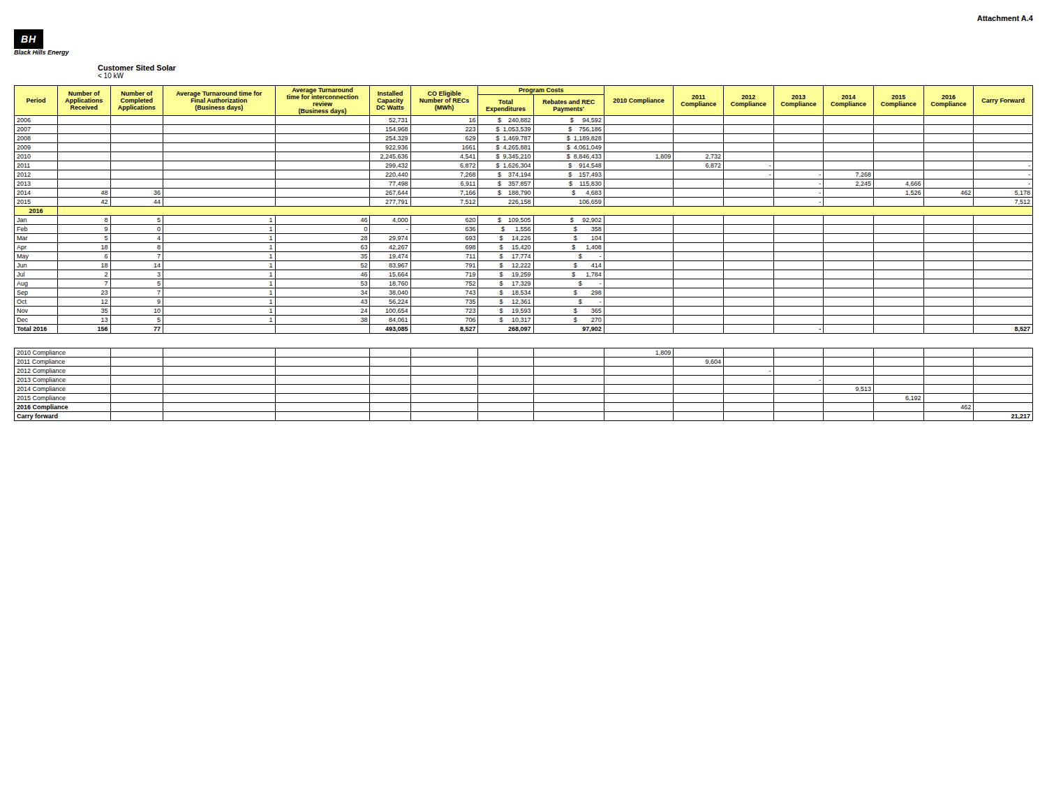Attachment A.4
BH
Black Hills Energy
Customer Sited Solar
< 10 kW
| Period | Number of Applications Received | Number of Completed Applications | Average Turnaround time for Final Authorization (Business days) | Average Turnaround time for interconnection review (Business days) | Installed Capacity DC Watts | CO Eligible Number of RECs (MWh) | Program Costs | 2010 Compliance | 2011 Compliance | 2012 Compliance | 2013 Compliance | 2014 Compliance | 2015 Compliance | 2016 Compliance | Carry Forward |
| --- | --- | --- | --- | --- | --- | --- | --- | --- | --- | --- | --- | --- | --- | --- | --- |
| Total Expenditures | Rebates and REC Payments' |
| 2006 | | | | | 52,731 | 16 | $ 240,882 | $ 94,592 | | | | | | | | |
| 2007 | | | | | 154,968 | 223 | $ 1,053,539 | $ 756,186 | | | | | | | | |
| 2008 | | | | | 254,329 | 629 | $ 1,469,787 | $ 1,189,828 | | | | | | | | |
| 2009 | | | | | 922,936 | 1661 | $ 4,265,881 | $ 4,061,049 | | | | | | | | |
| 2010 | | | | | 2,245,636 | 4,541 | $ 9,345,210 | $ 8,846,433 | 1,809 | 2,732 | | | | | | |
| 2011 | | | | | 299,432 | 6,872 | $ 1,626,304 | $ 914,548 | | 6,872 | - | | | | | - |
| 2012 | | | | | 220,440 | 7,268 | $ 374,194 | $ 157,493 | | | - | - | 7,268 | | | - |
| 2013 | | | | | 77,498 | 6,911 | $ 357,857 | $ 115,830 | | | | - | 2,245 | 4,666 | | - |
| 2014 | 48 | 36 | | | 267,644 | 7,166 | $ 188,790 | $ 4,683 | | | | - | | 1,526 | 462 | 5,178 |
| 2015 | 42 | 44 | | | 277,791 | 7,512 | 226,158 | 106,659 | | | | - | | | | 7,512 |
| 2016 | |
| Jan | 8 | 5 | 1 | 46 | 4,000 | 620 | $ 109,505 | $ 92,902 | | | | | | | | |
| Feb | 9 | 0 | 1 | 0 | - | 636 | $ 1,556 | $ 358 | | | | | | | | |
| Mar | 5 | 4 | 1 | 28 | 29,974 | 693 | $ 14,226 | $ 104 | | | | | | | | |
| Apr | 18 | 8 | 1 | 63 | 42,267 | 698 | $ 15,420 | $ 1,408 | | | | | | | | |
| May | 6 | 7 | 1 | 35 | 19,474 | 711 | $ 17,774 | $ - | | | | | | | | |
| Jun | 18 | 14 | 1 | 52 | 83,967 | 791 | $ 12,222 | $ 414 | | | | | | | | |
| Jul | 2 | 3 | 1 | 46 | 15,664 | 719 | $ 19,259 | $ 1,784 | | | | | | | | |
| Aug | 7 | 5 | 1 | 53 | 18,760 | 752 | $ 17,329 | $ - | | | | | | | | |
| Sep | 23 | 7 | 1 | 34 | 38,040 | 743 | $ 18,534 | $ 298 | | | | | | | | |
| Oct | 12 | 9 | 1 | 43 | 56,224 | 735 | $ 12,361 | $ - | | | | | | | | |
| Nov | 35 | 10 | 1 | 24 | 100,654 | 723 | $ 19,593 | $ 365 | | | | | | | | |
| Dec | 13 | 5 | 1 | 38 | 84,061 | 706 | $ 10,317 | $ 270 | | | | | | | | |
| Total 2016 | 156 | 77 | | | 493,085 | 8,527 | 268,097 | 97,902 | | | | - | | | | 8,527 |
| 2010 Compliance | | | | | | | | 1,809 | | | | | | | |
| 2011 Compliance | | | | | | | | | 9,604 | | | | | | |
| 2012 Compliance | | | | | | | | | | - | | | | | |
| 2013 Compliance | | | | | | | | | | | - | | | | |
| 2014 Compliance | | | | | | | | | | | | 9,513 | | | |
| 2015 Compliance | | | | | | | | | | | | | 6,192 | | |
| 2016 Compliance | | | | | | | | | | | | | | 462 | |
| Carry forward | | | | | | | | | | | | | | | 21,217 |